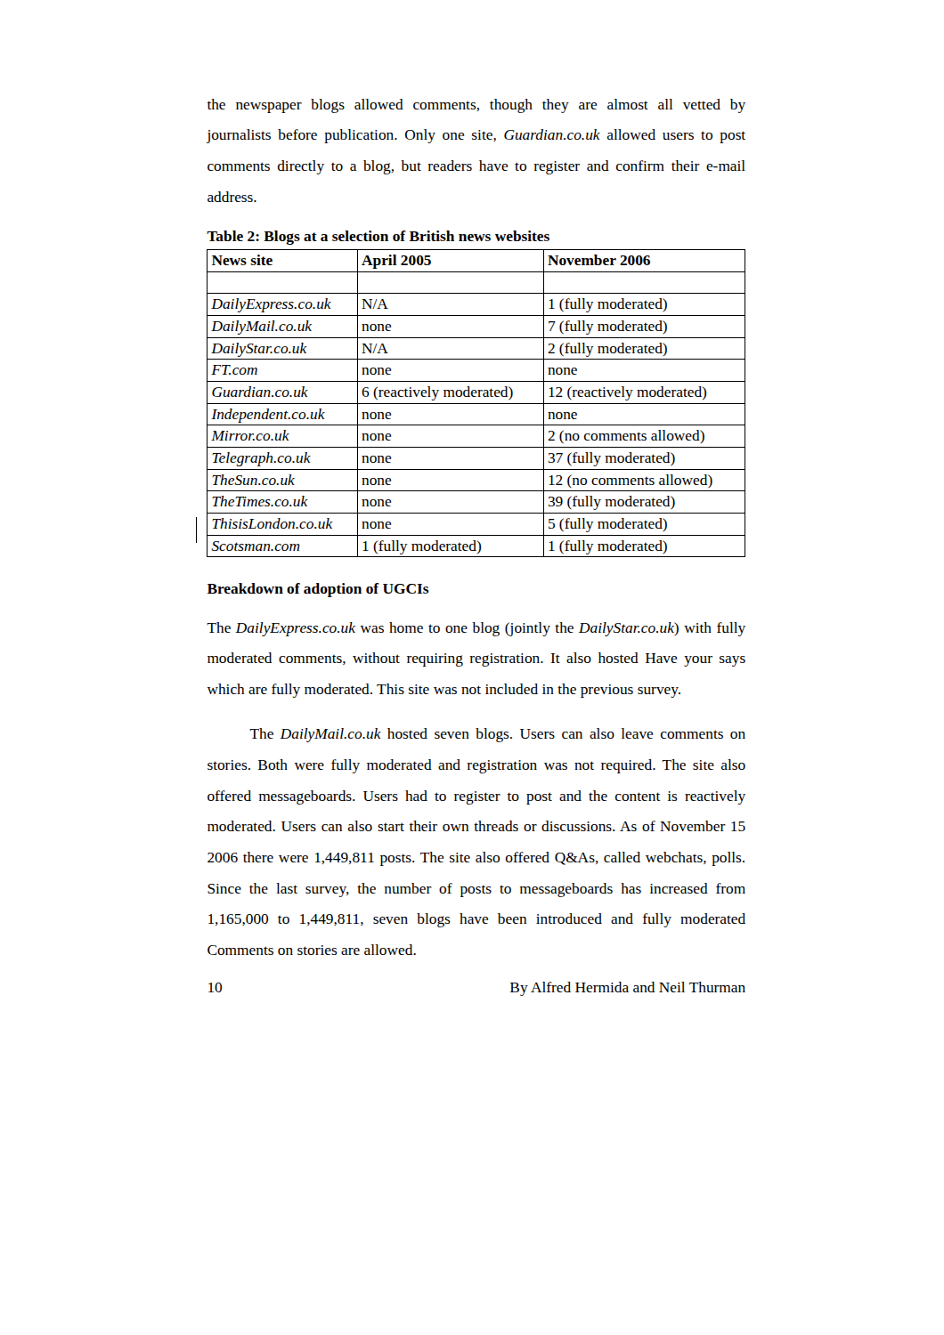the newspaper blogs allowed comments, though they are almost all vetted by journalists before publication. Only one site, Guardian.co.uk allowed users to post comments directly to a blog, but readers have to register and confirm their e-mail address.
Table 2: Blogs at a selection of British news websites
| News site | April 2005 | November 2006 |
| --- | --- | --- |
| DailyExpress.co.uk | N/A | 1 (fully moderated) |
| DailyMail.co.uk | none | 7 (fully moderated) |
| DailyStar.co.uk | N/A | 2 (fully moderated) |
| FT.com | none | none |
| Guardian.co.uk | 6 (reactively moderated) | 12 (reactively moderated) |
| Independent.co.uk | none | none |
| Mirror.co.uk | none | 2 (no comments allowed) |
| Telegraph.co.uk | none | 37 (fully moderated) |
| TheSun.co.uk | none | 12 (no comments allowed) |
| TheTimes.co.uk | none | 39 (fully moderated) |
| ThisisLondon.co.uk | none | 5 (fully moderated) |
| Scotsman.com | 1 (fully moderated) | 1 (fully moderated) |
Breakdown of adoption of UGCIs
The DailyExpress.co.uk was home to one blog (jointly the DailyStar.co.uk) with fully moderated comments, without requiring registration. It also hosted Have your says which are fully moderated. This site was not included in the previous survey.
The DailyMail.co.uk hosted seven blogs. Users can also leave comments on stories. Both were fully moderated and registration was not required. The site also offered messageboards. Users had to register to post and the content is reactively moderated. Users can also start their own threads or discussions. As of November 15 2006 there were 1,449,811 posts. The site also offered Q&As, called webchats, polls. Since the last survey, the number of posts to messageboards has increased from 1,165,000 to 1,449,811, seven blogs have been introduced and fully moderated Comments on stories are allowed.
10 By Alfred Hermida and Neil Thurman